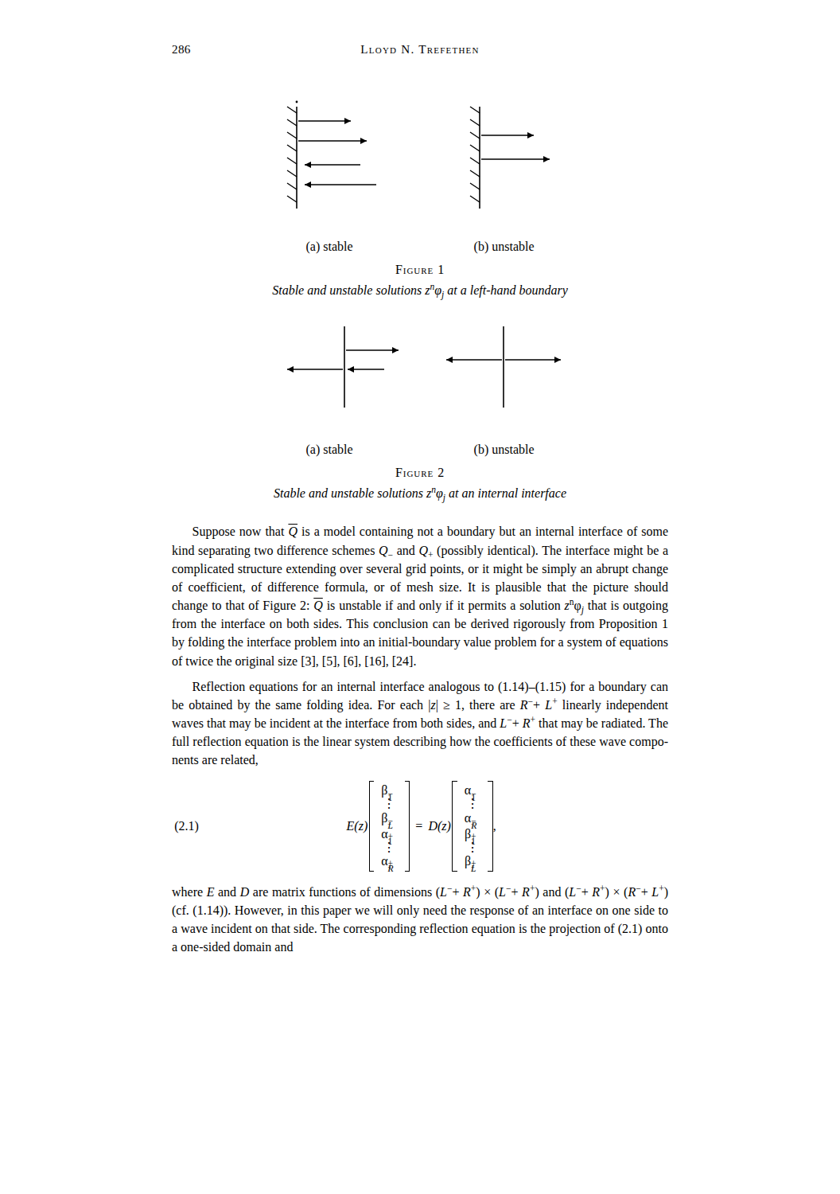286
Lloyd N. Trefethen
(a) stable (b) unstable
Figure 1
Stable and unstable solutions znφj at a left-hand boundary
(a) stable (b) unstable
Figure 2
Stable and unstable solutions znφj at an internal interface
Suppose now that Q is a model containing not a boundary but an internal interface of some kind separating two difference schemes Q− and Q+ (possibly identical). The interface might be a complicated structure extending over several grid points, or it might be simply an abrupt change of coefficient, of difference formula, or of mesh size. It is plausible that the picture should change to that of Figure 2: Q is unstable if and only if it permits a solution znφj that is outgoing from the interface on both sides. This conclusion can be derived rigorously from Proposition 1 by folding the interface problem into an initial-boundary value problem for a system of equations of twice the original size [3], [5], [6], [16], [24].
Reflection equations for an internal interface analogous to (1.14)–(1.15) for a boundary can be obtained by the same folding idea. For each |z| ≥ 1, there are R−+ L+ linearly independent waves that may be incident at the interface from both sides, and L−+ R+ that may be radiated. The full reflection equation is the linear system describing how the coefficients of these wave components are related,
(2.1)
E(z) β1− ⋮ βL−− α1+ ⋮ αR++ = D(z) α1− ⋮ αR−− β1+ ⋮ βL++ ,
where E and D are matrix functions of dimensions (L−+ R+) × (L−+ R+) and (L−+ R+) × (R−+ L+) (cf. (1.14)). However, in this paper we will only need the response of an interface on one side to a wave incident on that side. The corresponding reflection equation is the projection of (2.1) onto a one-sided domain and